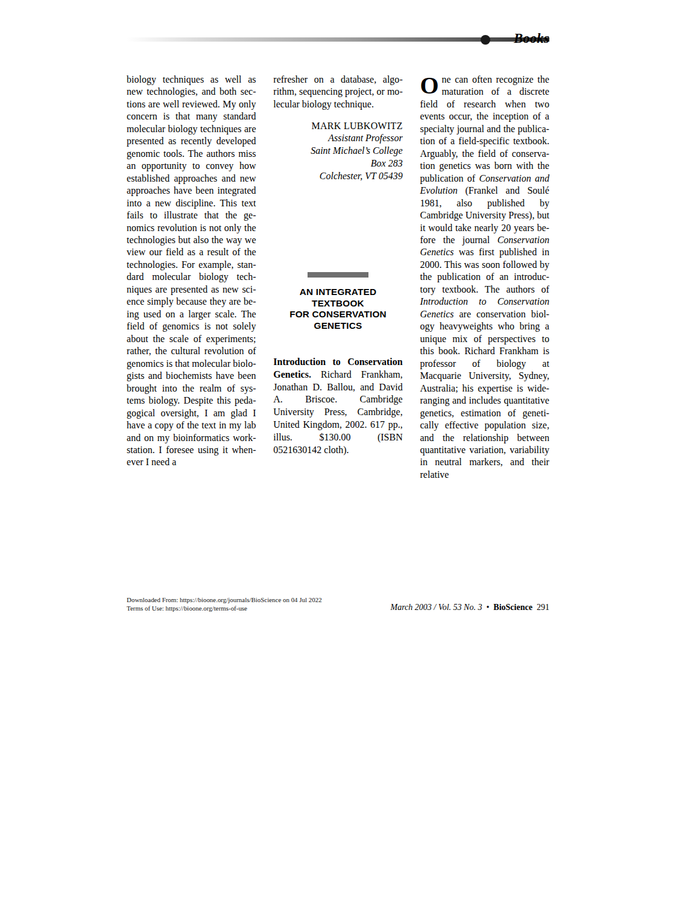Books
biology techniques as well as new technologies, and both sections are well reviewed. My only concern is that many standard molecular biology techniques are presented as recently developed genomic tools. The authors miss an opportunity to convey how established approaches and new approaches have been integrated into a new discipline. This text fails to illustrate that the genomics revolution is not only the technologies but also the way we view our field as a result of the technologies. For example, standard molecular biology techniques are presented as new science simply because they are being used on a larger scale. The field of genomics is not solely about the scale of experiments; rather, the cultural revolution of genomics is that molecular biologists and biochemists have been brought into the realm of systems biology. Despite this pedagogical oversight, I am glad I have a copy of the text in my lab and on my bioinformatics workstation. I foresee using it whenever I need a
refresher on a database, algorithm, sequencing project, or molecular biology technique.
MARK LUBKOWITZ
Assistant Professor
Saint Michael’s College
Box 283
Colchester, VT 05439
An integrated textbook
for conservation genetics
Introduction to Conservation Genetics. Richard Frankham, Jonathan D. Ballou, and David A. Briscoe. Cambridge University Press, Cambridge, United Kingdom, 2002. 617 pp., illus. $130.00 (ISBN 0521630142 cloth).
One can often recognize the maturation of a discrete field of research when two events occur, the inception of a specialty journal and the publication of a field-specific textbook. Arguably, the field of conservation genetics was born with the publication of Conservation and Evolution (Frankel and Soulé 1981, also published by Cambridge University Press), but it would take nearly 20 years before the journal Conservation Genetics was first published in 2000. This was soon followed by the publication of an introductory textbook. The authors of Introduction to Conservation Genetics are conservation biology heavyweights who bring a unique mix of perspectives to this book. Richard Frankham is professor of biology at Macquarie University, Sydney, Australia; his expertise is wide-ranging and includes quantitative genetics, estimation of genetically effective population size, and the relationship between quantitative variation, variability in neutral markers, and their relative
Downloaded From: https://bioone.org/journals/BioScience on 04 Jul 2022
Terms of Use: https://bioone.org/terms-of-use
March 2003 / Vol. 53 No. 3 • BioScience 291